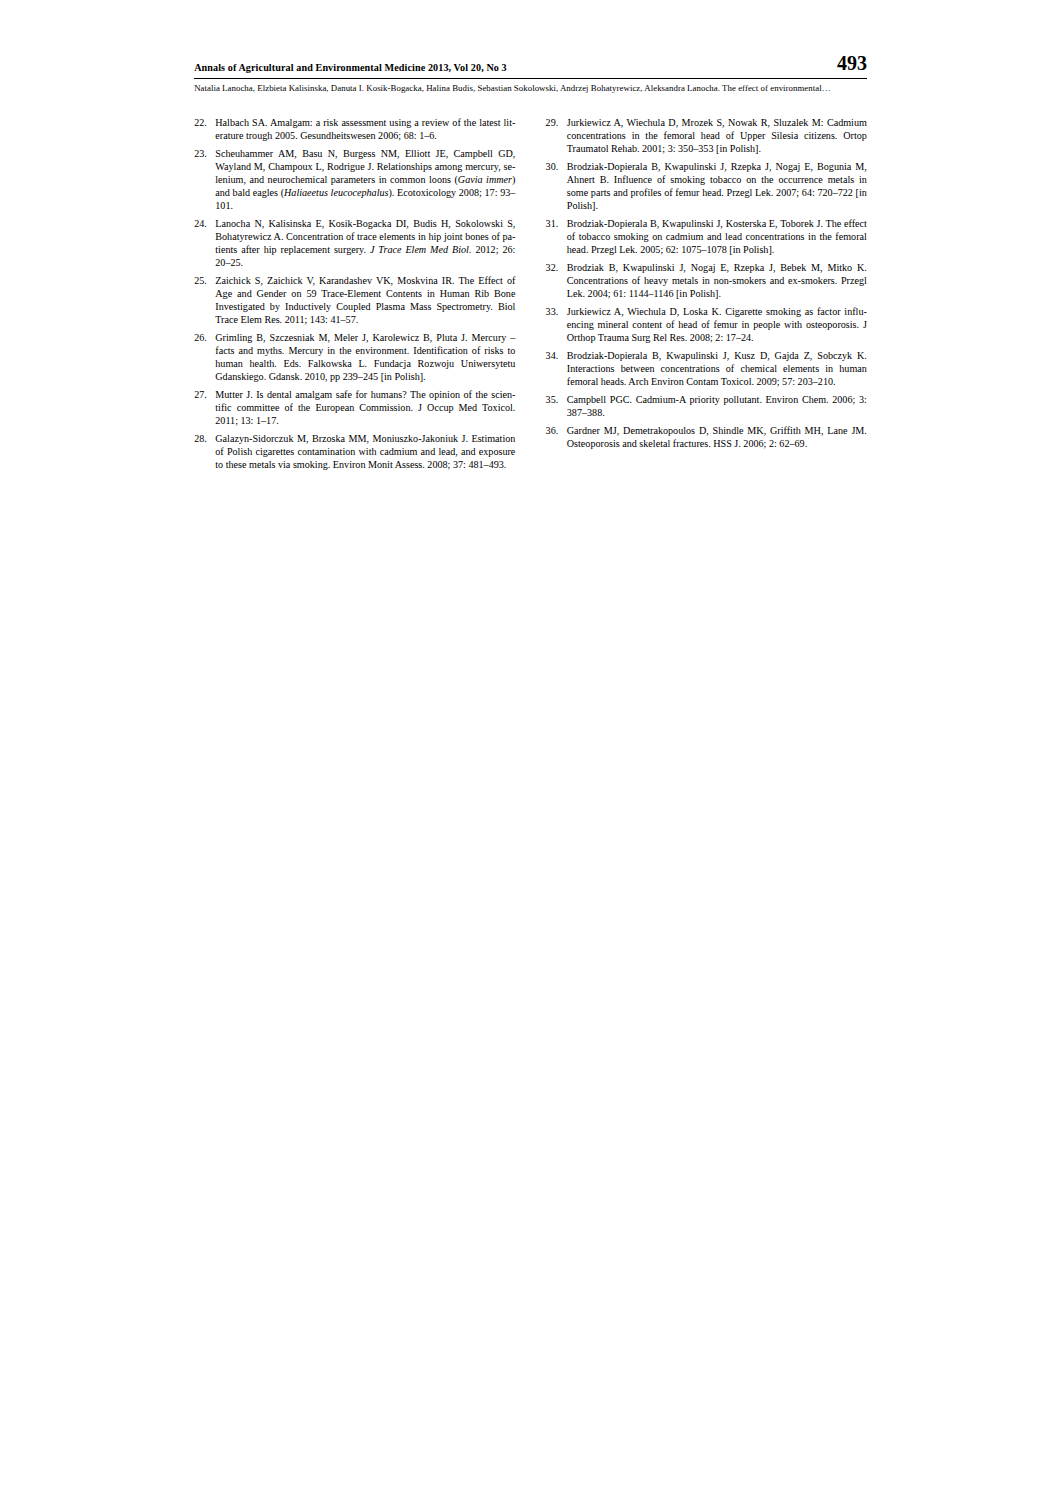Annals of Agricultural and Environmental Medicine 2013, Vol 20, No 3
493
Natalia Lanocha, Elzbieta Kalisinska, Danuta I. Kosik-Bogacka, Halina Budis, Sebastian Sokolowski, Andrzej Bohatyrewicz, Aleksandra Lanocha. The effect of environmental…
Halbach SA. Amalgam: a risk assessment using a review of the latest literature trough 2005. Gesundheitswesen 2006; 68: 1–6.
Scheuhammer AM, Basu N, Burgess NM, Elliott JE, Campbell GD, Wayland M, Champoux L, Rodrigue J. Relationships among mercury, selenium, and neurochemical parameters in common loons (Gavia immer) and bald eagles (Haliaeetus leucocephalus). Ecotoxicology 2008; 17: 93–101.
Lanocha N, Kalisinska E, Kosik-Bogacka DI, Budis H, Sokolowski S, Bohatyrewicz A. Concentration of trace elements in hip joint bones of patients after hip replacement surgery. J Trace Elem Med Biol. 2012; 26: 20–25.
Zaichick S, Zaichick V, Karandashev VK, Moskvina IR. The Effect of Age and Gender on 59 Trace-Element Contents in Human Rib Bone Investigated by Inductively Coupled Plasma Mass Spectrometry. Biol Trace Elem Res. 2011; 143: 41–57.
Grimling B, Szczesniak M, Meler J, Karolewicz B, Pluta J. Mercury – facts and myths. Mercury in the environment. Identification of risks to human health. Eds. Falkowska L. Fundacja Rozwoju Uniwersytetu Gdanskiego. Gdansk. 2010, pp 239–245 [in Polish].
Mutter J. Is dental amalgam safe for humans? The opinion of the scientific committee of the European Commission. J Occup Med Toxicol. 2011; 13: 1–17.
Galazyn-Sidorczuk M, Brzoska MM, Moniuszko-Jakoniuk J. Estimation of Polish cigarettes contamination with cadmium and lead, and exposure to these metals via smoking. Environ Monit Assess. 2008; 37: 481–493.
Jurkiewicz A, Wiechula D, Mrozek S, Nowak R, Sluzalek M: Cadmium concentrations in the femoral head of Upper Silesia citizens. Ortop Traumatol Rehab. 2001; 3: 350–353 [in Polish].
Brodziak-Dopierala B, Kwapulinski J, Rzepka J, Nogaj E, Bogunia M, Ahnert B. Influence of smoking tobacco on the occurrence metals in some parts and profiles of femur head. Przegl Lek. 2007; 64: 720–722 [in Polish].
Brodziak-Dopierala B, Kwapulinski J, Kosterska E, Toborek J. The effect of tobacco smoking on cadmium and lead concentrations in the femoral head. Przegl Lek. 2005; 62: 1075–1078 [in Polish].
Brodziak B, Kwapulinski J, Nogaj E, Rzepka J, Bebek M, Mitko K. Concentrations of heavy metals in non-smokers and ex-smokers. Przegl Lek. 2004; 61: 1144–1146 [in Polish].
Jurkiewicz A, Wiechula D, Loska K. Cigarette smoking as factor influencing mineral content of head of femur in people with osteoporosis. J Orthop Trauma Surg Rel Res. 2008; 2: 17–24.
Brodziak-Dopierala B, Kwapulinski J, Kusz D, Gajda Z, Sobczyk K. Interactions between concentrations of chemical elements in human femoral heads. Arch Environ Contam Toxicol. 2009; 57: 203–210.
Campbell PGC. Cadmium-A priority pollutant. Environ Chem. 2006; 3: 387–388.
Gardner MJ, Demetrakopoulos D, Shindle MK, Griffith MH, Lane JM. Osteoporosis and skeletal fractures. HSS J. 2006; 2: 62–69.